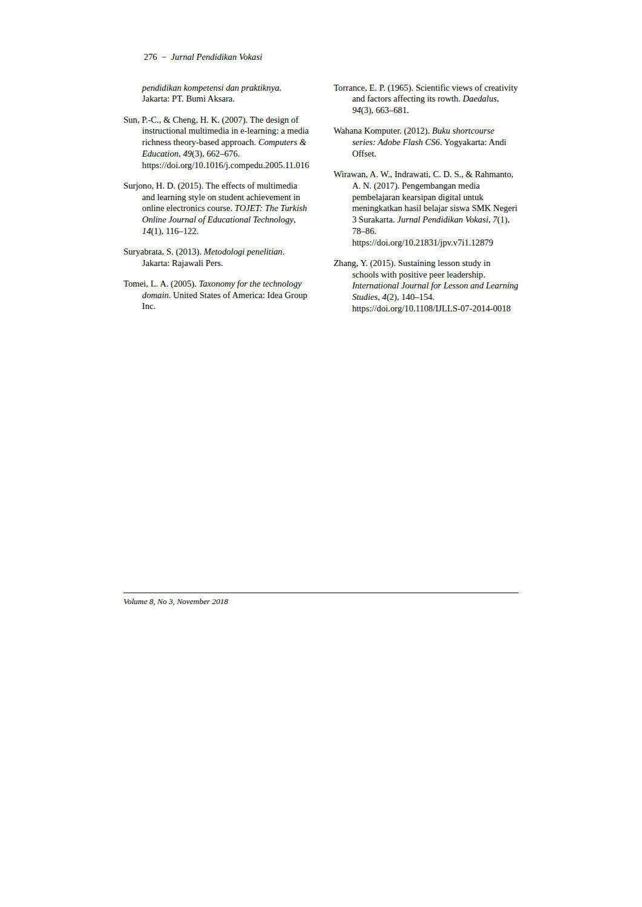276 − Jurnal Pendidikan Vokasi
pendidikan kompetensi dan praktiknya. Jakarta: PT. Bumi Aksara.
Sun, P.-C., & Cheng, H. K. (2007). The design of instructional multimedia in e-learning: a media richness theory-based approach. Computers & Education, 49(3), 662–676. https://doi.org/10.1016/j.compedu.2005.11.016
Surjono, H. D. (2015). The effects of multimedia and learning style on student achievement in online electronics course. TOJET: The Turkish Online Journal of Educational Technology, 14(1), 116–122.
Suryabrata, S. (2013). Metodologi penelitian. Jakarta: Rajawali Pers.
Tomei, L. A. (2005). Taxonomy for the technology domain. United States of America: Idea Group Inc.
Torrance, E. P. (1965). Scientific views of creativity and factors affecting its rowth. Daedalus, 94(3), 663–681.
Wahana Komputer. (2012). Buku shortcourse series: Adobe Flash CS6. Yogyakarta: Andi Offset.
Wirawan, A. W., Indrawati, C. D. S., & Rahmanto, A. N. (2017). Pengembangan media pembelajaran kearsipan digital untuk meningkatkan hasil belajar siswa SMK Negeri 3 Surakarta. Jurnal Pendidikan Vokasi, 7(1), 78–86. https://doi.org/10.21831/jpv.v7i1.12879
Zhang, Y. (2015). Sustaining lesson study in schools with positive peer leadership. International Journal for Lesson and Learning Studies, 4(2), 140–154. https://doi.org/10.1108/IJLLS-07-2014-0018
Volume 8, No 3, November 2018